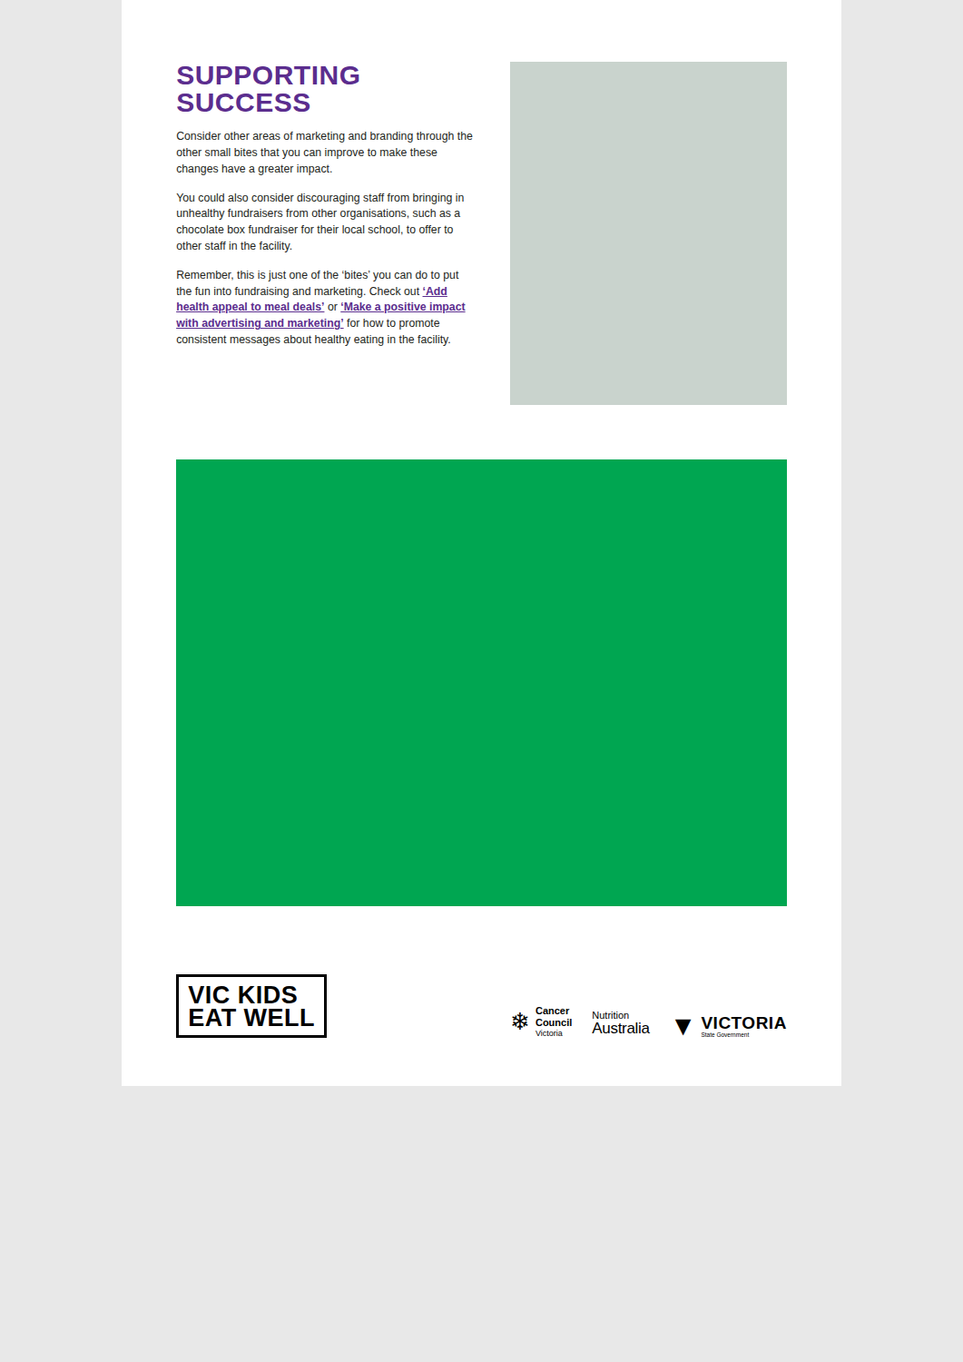Supporting Success
Consider other areas of marketing and branding through the other small bites that you can improve to make these changes have a greater impact.
You could also consider discouraging staff from bringing in unhealthy fundraisers from other organisations, such as a chocolate box fundraiser for their local school, to offer to other staff in the facility.
Remember, this is just one of the ‘bites’ you can do to put the fun into fundraising and marketing. Check out ‘Add health appeal to meal deals’ or ‘Make a positive impact with advertising and marketing’ for how to promote consistent messages about healthy eating in the facility.
Vic Kids Eat Well
❄ Cancer
CouncilVictoria
Nutrition Australia
▼ VICTORIAState Government